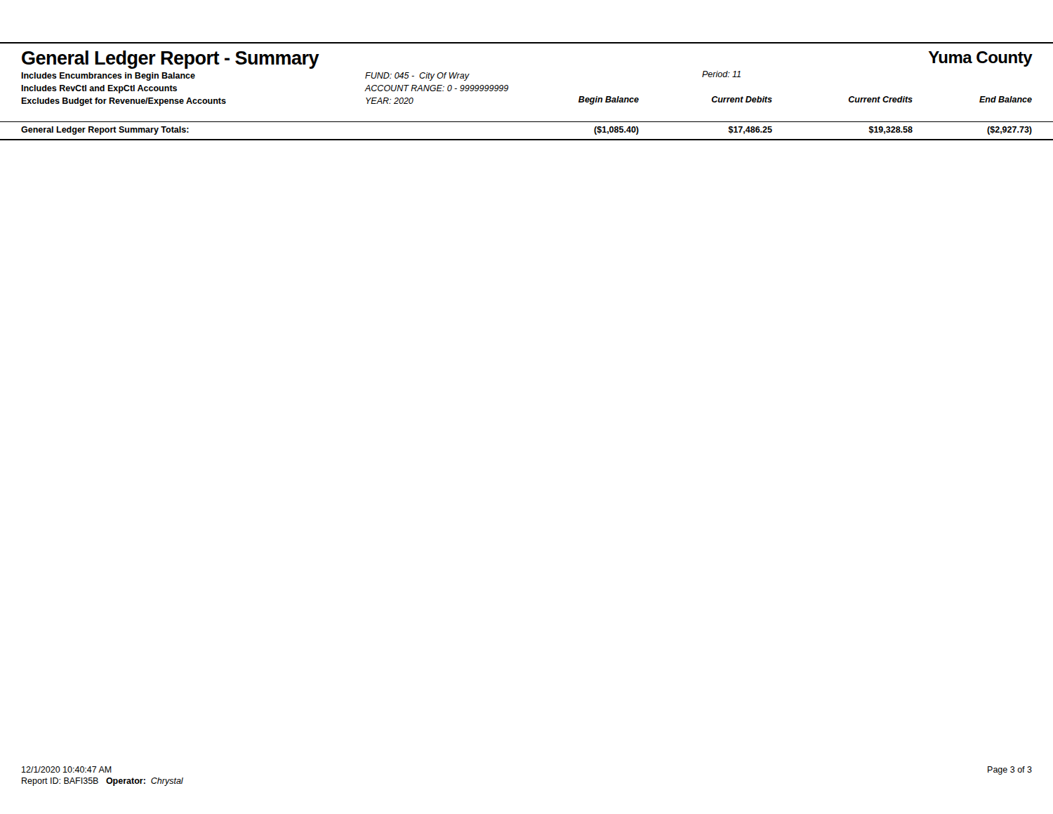General Ledger Report - Summary
Yuma County
Includes Encumbrances in Begin Balance
Includes RevCtl and ExpCtl Accounts
Excludes Budget for Revenue/Expense Accounts
FUND: 045 - City Of Wray
ACCOUNT RANGE: 0 - 9999999999
YEAR: 2020
Period: 11
Begin Balance Current Debits Current Credits End Balance
General Ledger Report Summary Totals: ($1,085.40) $17,486.25 $19,328.58 ($2,927.73)
12/1/2020 10:40:47 AM Page 3 of 3
Report ID: BAFI35B Operator: Chrystal